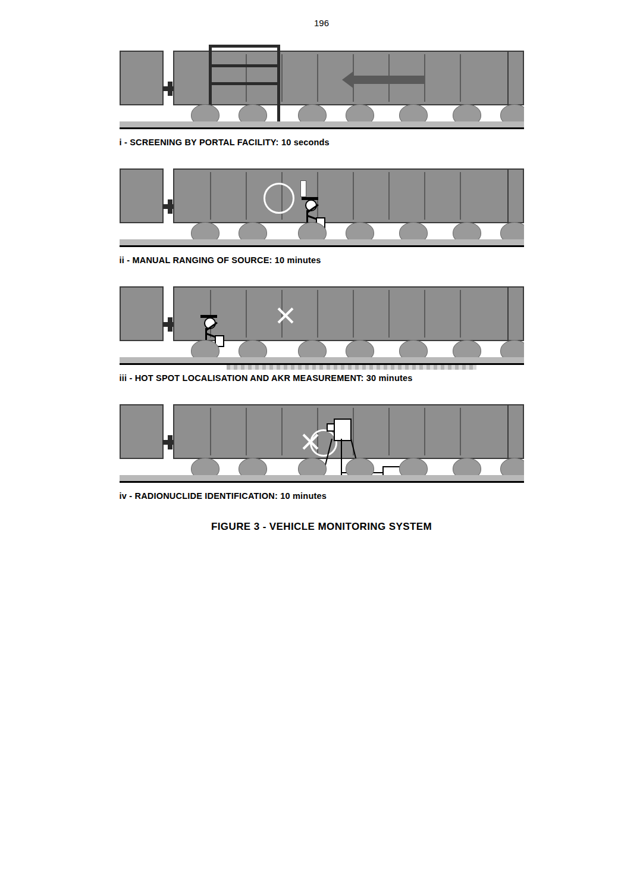196
i - SCREENING BY PORTAL FACILITY: 10 seconds
ii - MANUAL RANGING OF SOURCE: 10 minutes
iii - HOT SPOT LOCALISATION AND AKR MEASUREMENT: 30 minutes
iv - RADIONUCLIDE IDENTIFICATION: 10 minutes
FIGURE 3 - VEHICLE MONITORING SYSTEM